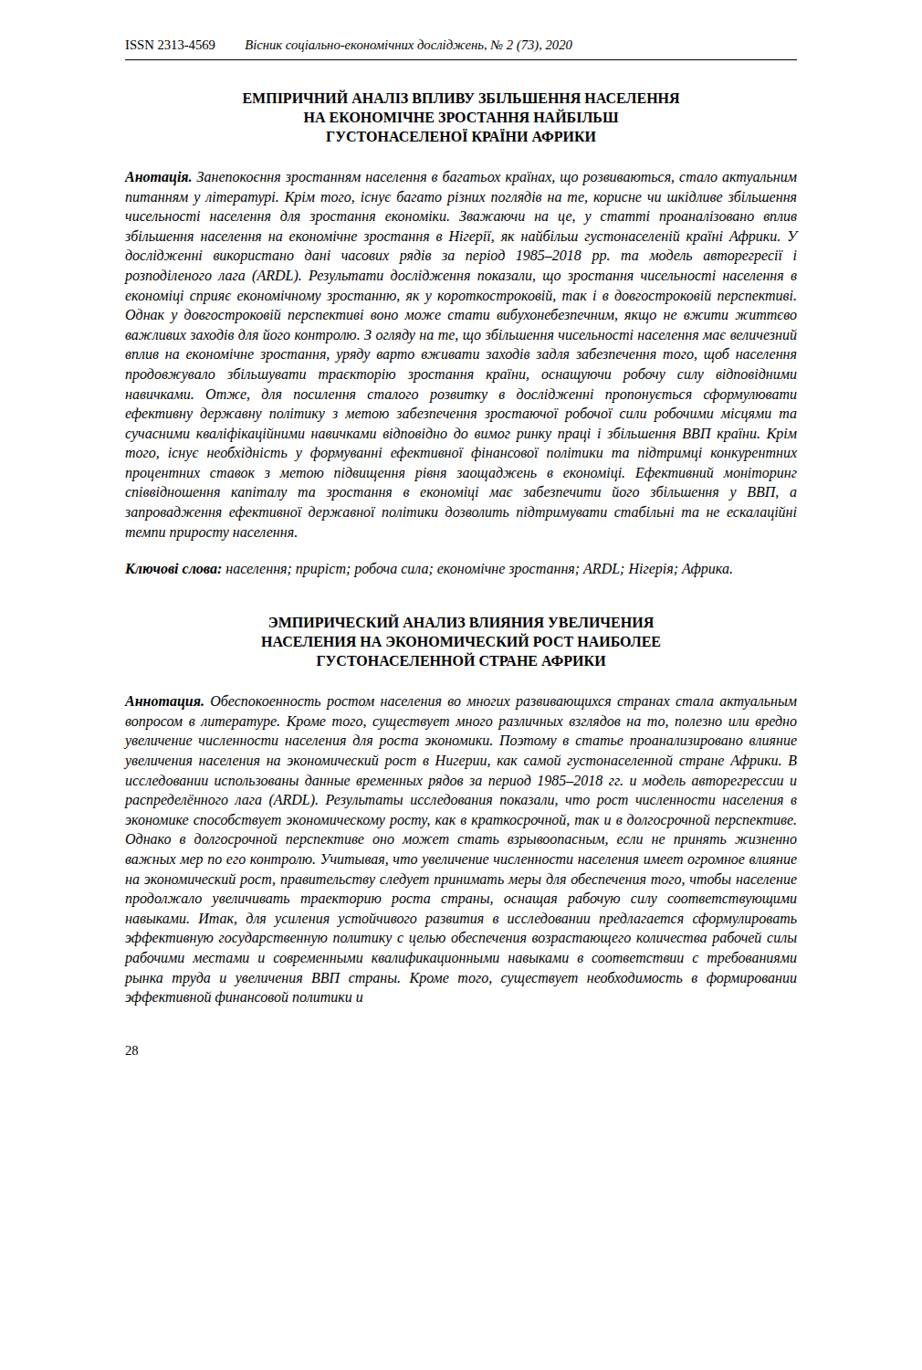ISSN 2313-4569 Вісник соціально-економічних досліджень, № 2 (73), 2020
Емпіричний аналіз впливу збільшення населення
на економічне зростання найбільш
густонаселеної країни Африки
Анотація. Занепокоєння зростанням населення в багатьох країнах, що розвиваються, стало актуальним питанням у літературі. Крім того, існує багато різних поглядів на те, корисне чи шкідливе збільшення чисельності населення для зростання економіки. Зважаючи на це, у статті проаналізовано вплив збільшення населення на економічне зростання в Нігерії, як найбільш густонаселеній країні Африки. У дослідженні використано дані часових рядів за період 1985–2018 рр. та модель авторегресії і розподіленого лага (ARDL). Результати дослідження показали, що зростання чисельності населення в економіці сприяє економічному зростанню, як у короткостроковій, так і в довгостроковій перспективі. Однак у довгостроковій перспективі воно може стати вибухонебезпечним, якщо не вжити життєво важливих заходів для його контролю. З огляду на те, що збільшення чисельності населення має величезний вплив на економічне зростання, уряду варто вживати заходів задля забезпечення того, щоб населення продовжувало збільшувати траєкторію зростання країни, оснащуючи робочу силу відповідними навичками. Отже, для посилення сталого розвитку в дослідженні пропонується сформулювати ефективну державну політику з метою забезпечення зростаючої робочої сили робочими місцями та сучасними кваліфікаційними навичками відповідно до вимог ринку праці і збільшення ВВП країни. Крім того, існує необхідність у формуванні ефективної фінансової політики та підтримці конкурентних процентних ставок з метою підвищення рівня заощаджень в економіці. Ефективний моніторинг співвідношення капіталу та зростання в економіці має забезпечити його збільшення у ВВП, а запровадження ефективної державної політики дозволить підтримувати стабільні та не ескалаційні темпи приросту населення.
Ключові слова: населення; приріст; робоча сила; економічне зростання; ARDL; Нігерія; Африка.
Эмпирический анализ влияния увеличения
населения на экономический рост наиболее
густонаселенной стране Африки
Аннотация. Обеспокоенность ростом населения во многих развивающихся странах стала актуальным вопросом в литературе. Кроме того, существует много различных взглядов на то, полезно или вредно увеличение численности населения для роста экономики. Поэтому в статье проанализировано влияние увеличения населения на экономический рост в Нигерии, как самой густонаселенной стране Африки. В исследовании использованы данные временных рядов за период 1985–2018 гг. и модель авторегрессии и распределённого лага (ARDL). Результаты исследования показали, что рост численности населения в экономике способствует экономическому росту, как в краткосрочной, так и в долгосрочной перспективе. Однако в долгосрочной перспективе оно может стать взрывоопасным, если не принять жизненно важных мер по его контролю. Учитывая, что увеличение численности населения имеет огромное влияние на экономический рост, правительству следует принимать меры для обеспечения того, чтобы население продолжало увеличивать траекторию роста страны, оснащая рабочую силу соответствующими навыками. Итак, для усиления устойчивого развития в исследовании предлагается сформулировать эффективную государственную политику с целью обеспечения возрастающего количества рабочей силы рабочими местами и современными квалификационными навыками в соответствии с требованиями рынка труда и увеличения ВВП страны. Кроме того, существует необходимость в формировании эффективной финансовой политики и
28